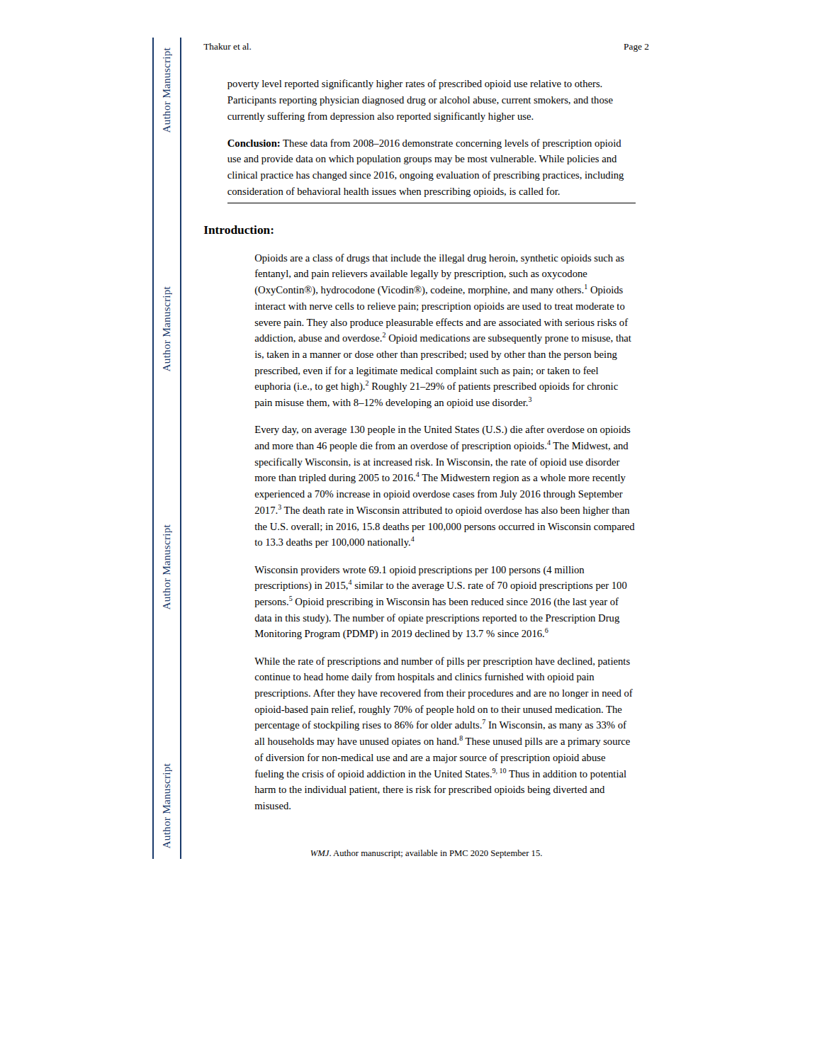Author Manuscript Author Manuscript Author Manuscript Author Manuscript
Thakur et al.
Page 2
poverty level reported significantly higher rates of prescribed opioid use relative to others. Participants reporting physician diagnosed drug or alcohol abuse, current smokers, and those currently suffering from depression also reported significantly higher use.
Conclusion: These data from 2008–2016 demonstrate concerning levels of prescription opioid use and provide data on which population groups may be most vulnerable. While policies and clinical practice has changed since 2016, ongoing evaluation of prescribing practices, including consideration of behavioral health issues when prescribing opioids, is called for.
Introduction:
Opioids are a class of drugs that include the illegal drug heroin, synthetic opioids such as fentanyl, and pain relievers available legally by prescription, such as oxycodone (OxyContin®), hydrocodone (Vicodin®), codeine, morphine, and many others.1 Opioids interact with nerve cells to relieve pain; prescription opioids are used to treat moderate to severe pain. They also produce pleasurable effects and are associated with serious risks of addiction, abuse and overdose.2 Opioid medications are subsequently prone to misuse, that is, taken in a manner or dose other than prescribed; used by other than the person being prescribed, even if for a legitimate medical complaint such as pain; or taken to feel euphoria (i.e., to get high).2 Roughly 21–29% of patients prescribed opioids for chronic pain misuse them, with 8–12% developing an opioid use disorder.3
Every day, on average 130 people in the United States (U.S.) die after overdose on opioids and more than 46 people die from an overdose of prescription opioids.4 The Midwest, and specifically Wisconsin, is at increased risk. In Wisconsin, the rate of opioid use disorder more than tripled during 2005 to 2016.4 The Midwestern region as a whole more recently experienced a 70% increase in opioid overdose cases from July 2016 through September 2017.3 The death rate in Wisconsin attributed to opioid overdose has also been higher than the U.S. overall; in 2016, 15.8 deaths per 100,000 persons occurred in Wisconsin compared to 13.3 deaths per 100,000 nationally.4
Wisconsin providers wrote 69.1 opioid prescriptions per 100 persons (4 million prescriptions) in 2015,4 similar to the average U.S. rate of 70 opioid prescriptions per 100 persons.5 Opioid prescribing in Wisconsin has been reduced since 2016 (the last year of data in this study). The number of opiate prescriptions reported to the Prescription Drug Monitoring Program (PDMP) in 2019 declined by 13.7 % since 2016.6
While the rate of prescriptions and number of pills per prescription have declined, patients continue to head home daily from hospitals and clinics furnished with opioid pain prescriptions. After they have recovered from their procedures and are no longer in need of opioid-based pain relief, roughly 70% of people hold on to their unused medication. The percentage of stockpiling rises to 86% for older adults.7 In Wisconsin, as many as 33% of all households may have unused opiates on hand.8 These unused pills are a primary source of diversion for non-medical use and are a major source of prescription opioid abuse fueling the crisis of opioid addiction in the United States.9, 10 Thus in addition to potential harm to the individual patient, there is risk for prescribed opioids being diverted and misused.
WMJ. Author manuscript; available in PMC 2020 September 15.